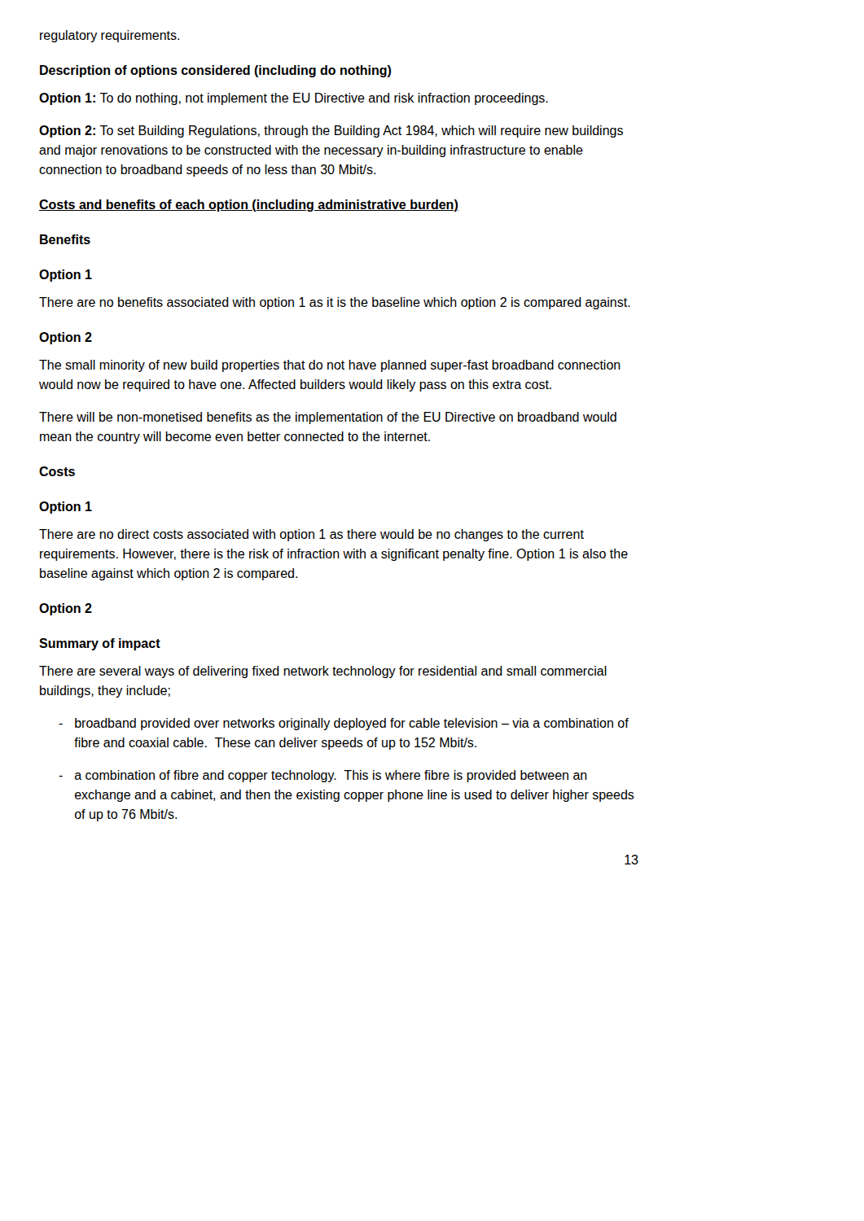regulatory requirements.
Description of options considered (including do nothing)
Option 1: To do nothing, not implement the EU Directive and risk infraction proceedings.
Option 2: To set Building Regulations, through the Building Act 1984, which will require new buildings and major renovations to be constructed with the necessary in-building infrastructure to enable connection to broadband speeds of no less than 30 Mbit/s.
Costs and benefits of each option (including administrative burden)
Benefits
Option 1
There are no benefits associated with option 1 as it is the baseline which option 2 is compared against.
Option 2
The small minority of new build properties that do not have planned super-fast broadband connection would now be required to have one. Affected builders would likely pass on this extra cost.
There will be non-monetised benefits as the implementation of the EU Directive on broadband would mean the country will become even better connected to the internet.
Costs
Option 1
There are no direct costs associated with option 1 as there would be no changes to the current requirements. However, there is the risk of infraction with a significant penalty fine. Option 1 is also the baseline against which option 2 is compared.
Option 2
Summary of impact
There are several ways of delivering fixed network technology for residential and small commercial buildings, they include;
broadband provided over networks originally deployed for cable television – via a combination of fibre and coaxial cable. These can deliver speeds of up to 152 Mbit/s.
a combination of fibre and copper technology. This is where fibre is provided between an exchange and a cabinet, and then the existing copper phone line is used to deliver higher speeds of up to 76 Mbit/s.
13